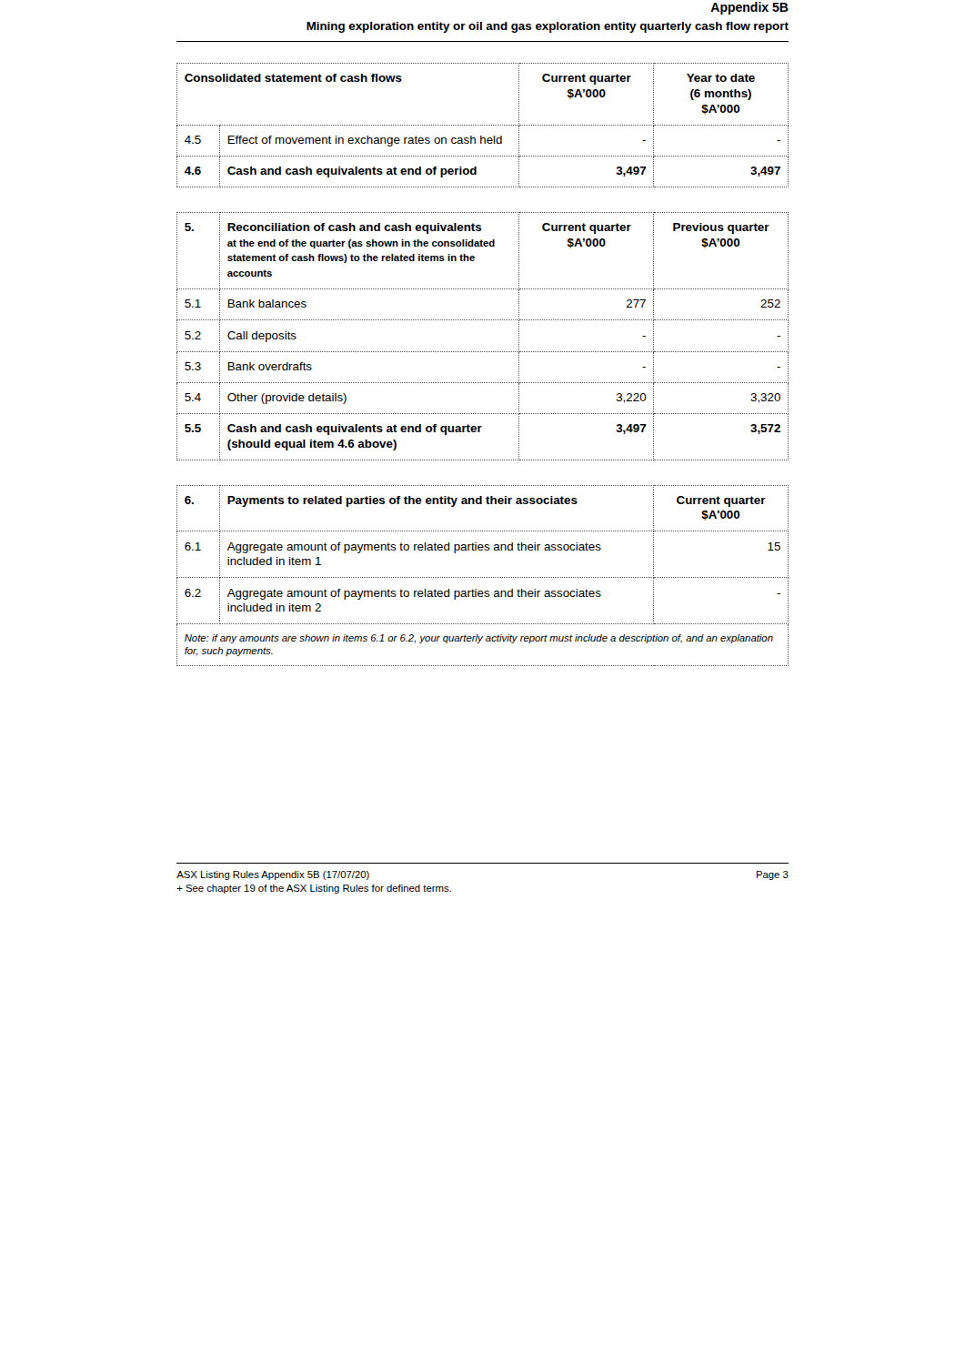Appendix 5B
Mining exploration entity or oil and gas exploration entity quarterly cash flow report
| Consolidated statement of cash flows | Current quarter $A’000 | Year to date (6 months) $A’000 |
| --- | --- | --- |
| 4.5 | Effect of movement in exchange rates on cash held | - | - |
| 4.6 | Cash and cash equivalents at end of period | 3,497 | 3,497 |
| 5. | Reconciliation of cash and cash equivalents at the end of the quarter (as shown in the consolidated statement of cash flows) to the related items in the accounts | Current quarter $A’000 | Previous quarter $A’000 |
| --- | --- | --- | --- |
| 5.1 | Bank balances | 277 | 252 |
| 5.2 | Call deposits | - | - |
| 5.3 | Bank overdrafts | - | - |
| 5.4 | Other (provide details) | 3,220 | 3,320 |
| 5.5 | Cash and cash equivalents at end of quarter (should equal item 4.6 above) | 3,497 | 3,572 |
| 6. | Payments to related parties of the entity and their associates | Current quarter $A'000 |
| --- | --- | --- |
| 6.1 | Aggregate amount of payments to related parties and their associates included in item 1 | 15 |
| 6.2 | Aggregate amount of payments to related parties and their associates included in item 2 | - |
| Note: if any amounts are shown in items 6.1 or 6.2, your quarterly activity report must include a description of, and an explanation for, such payments. |
ASX Listing Rules Appendix 5B (17/07/20)
+ See chapter 19 of the ASX Listing Rules for defined terms.
Page 3